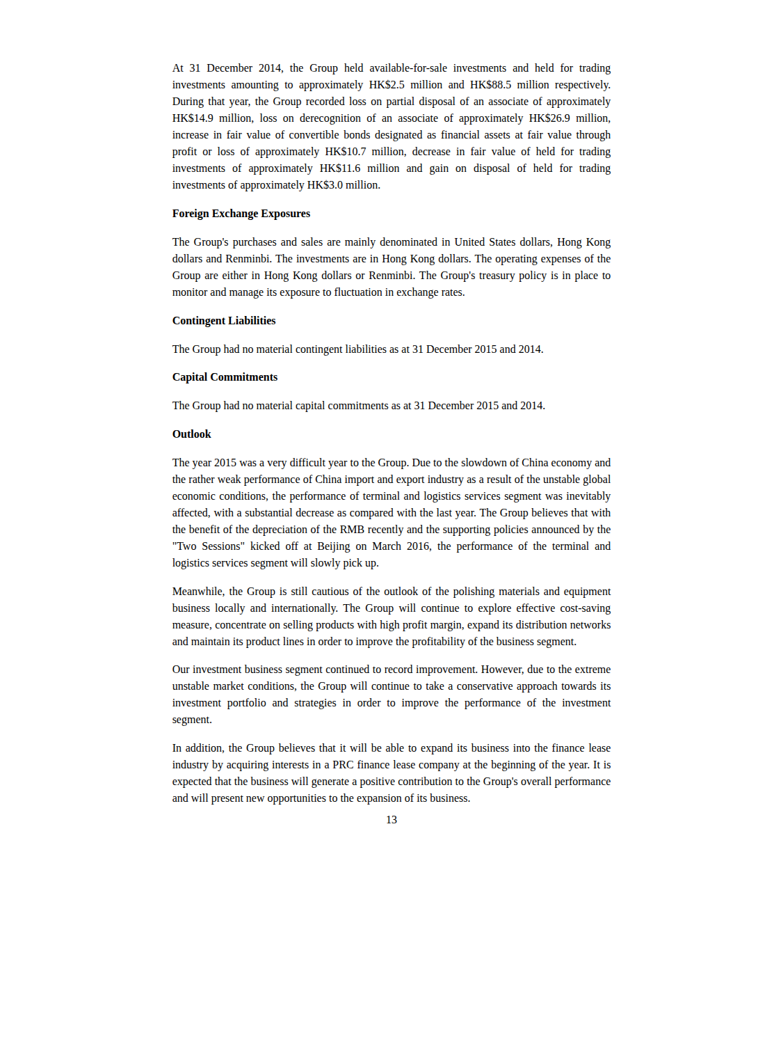At 31 December 2014, the Group held available-for-sale investments and held for trading investments amounting to approximately HK$2.5 million and HK$88.5 million respectively. During that year, the Group recorded loss on partial disposal of an associate of approximately HK$14.9 million, loss on derecognition of an associate of approximately HK$26.9 million, increase in fair value of convertible bonds designated as financial assets at fair value through profit or loss of approximately HK$10.7 million, decrease in fair value of held for trading investments of approximately HK$11.6 million and gain on disposal of held for trading investments of approximately HK$3.0 million.
Foreign Exchange Exposures
The Group's purchases and sales are mainly denominated in United States dollars, Hong Kong dollars and Renminbi. The investments are in Hong Kong dollars. The operating expenses of the Group are either in Hong Kong dollars or Renminbi. The Group's treasury policy is in place to monitor and manage its exposure to fluctuation in exchange rates.
Contingent Liabilities
The Group had no material contingent liabilities as at 31 December 2015 and 2014.
Capital Commitments
The Group had no material capital commitments as at 31 December 2015 and 2014.
Outlook
The year 2015 was a very difficult year to the Group. Due to the slowdown of China economy and the rather weak performance of China import and export industry as a result of the unstable global economic conditions, the performance of terminal and logistics services segment was inevitably affected, with a substantial decrease as compared with the last year. The Group believes that with the benefit of the depreciation of the RMB recently and the supporting policies announced by the "Two Sessions" kicked off at Beijing on March 2016, the performance of the terminal and logistics services segment will slowly pick up.
Meanwhile, the Group is still cautious of the outlook of the polishing materials and equipment business locally and internationally. The Group will continue to explore effective cost-saving measure, concentrate on selling products with high profit margin, expand its distribution networks and maintain its product lines in order to improve the profitability of the business segment.
Our investment business segment continued to record improvement. However, due to the extreme unstable market conditions, the Group will continue to take a conservative approach towards its investment portfolio and strategies in order to improve the performance of the investment segment.
In addition, the Group believes that it will be able to expand its business into the finance lease industry by acquiring interests in a PRC finance lease company at the beginning of the year. It is expected that the business will generate a positive contribution to the Group's overall performance and will present new opportunities to the expansion of its business.
13